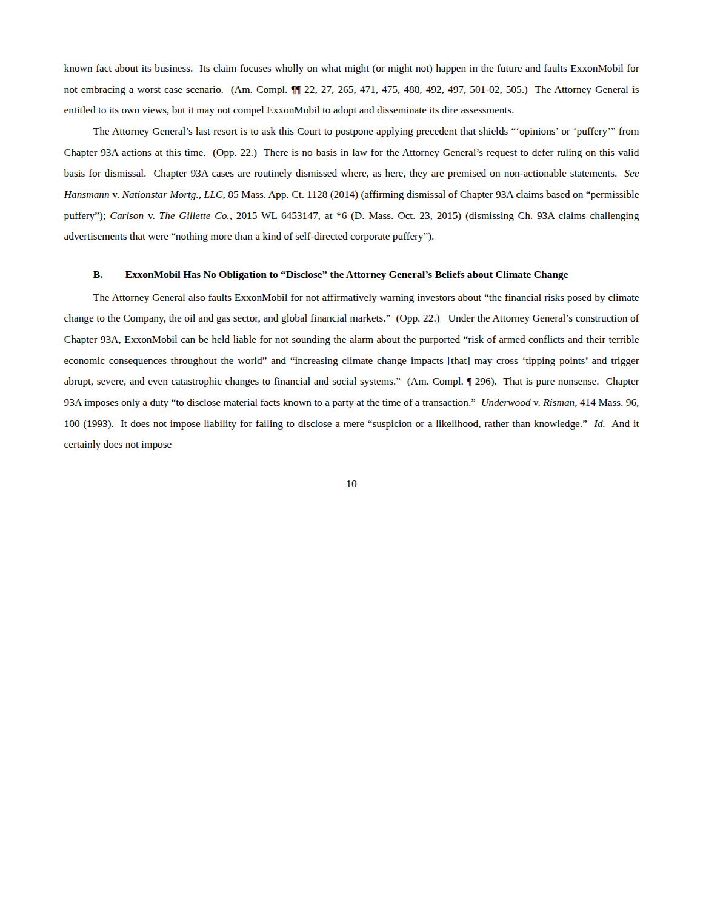known fact about its business. Its claim focuses wholly on what might (or might not) happen in the future and faults ExxonMobil for not embracing a worst case scenario. (Am. Compl. ¶¶ 22, 27, 265, 471, 475, 488, 492, 497, 501-02, 505.) The Attorney General is entitled to its own views, but it may not compel ExxonMobil to adopt and disseminate its dire assessments.
The Attorney General’s last resort is to ask this Court to postpone applying precedent that shields “‘opinions’ or ‘puffery’” from Chapter 93A actions at this time. (Opp. 22.) There is no basis in law for the Attorney General’s request to defer ruling on this valid basis for dismissal. Chapter 93A cases are routinely dismissed where, as here, they are premised on non-actionable statements. See Hansmann v. Nationstar Mortg., LLC, 85 Mass. App. Ct. 1128 (2014) (affirming dismissal of Chapter 93A claims based on “permissible puffery”); Carlson v. The Gillette Co., 2015 WL 6453147, at *6 (D. Mass. Oct. 23, 2015) (dismissing Ch. 93A claims challenging advertisements that were “nothing more than a kind of self-directed corporate puffery”).
B. ExxonMobil Has No Obligation to “Disclose” the Attorney General’s Beliefs about Climate Change
The Attorney General also faults ExxonMobil for not affirmatively warning investors about “the financial risks posed by climate change to the Company, the oil and gas sector, and global financial markets.” (Opp. 22.) Under the Attorney General’s construction of Chapter 93A, ExxonMobil can be held liable for not sounding the alarm about the purported “risk of armed conflicts and their terrible economic consequences throughout the world” and “increasing climate change impacts [that] may cross ‘tipping points’ and trigger abrupt, severe, and even catastrophic changes to financial and social systems.” (Am. Compl. ¶ 296). That is pure nonsense. Chapter 93A imposes only a duty “to disclose material facts known to a party at the time of a transaction.” Underwood v. Risman, 414 Mass. 96, 100 (1993). It does not impose liability for failing to disclose a mere “suspicion or a likelihood, rather than knowledge.” Id. And it certainly does not impose
10